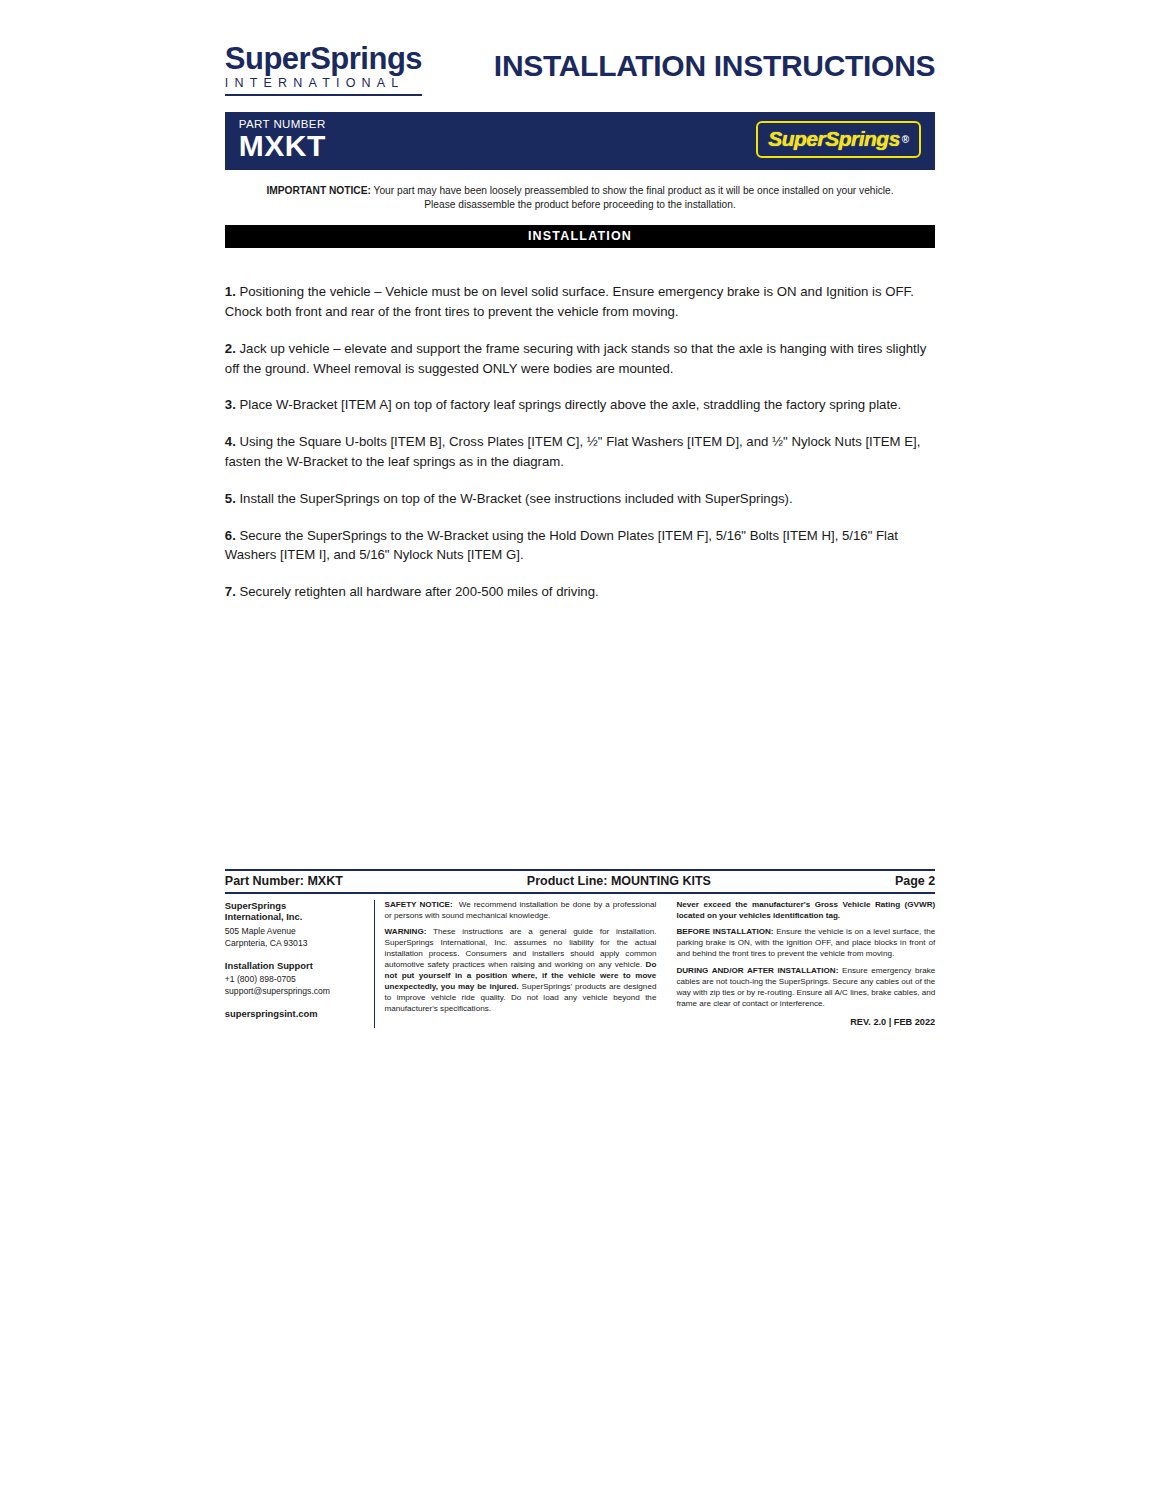SuperSprings INTERNATIONAL
INSTALLATION INSTRUCTIONS
PART NUMBER MXKT
SuperSprings®
IMPORTANT NOTICE: Your part may have been loosely preassembled to show the final product as it will be once installed on your vehicle. Please disassemble the product before proceeding to the installation.
INSTALLATION
1. Positioning the vehicle – Vehicle must be on level solid surface. Ensure emergency brake is ON and Ignition is OFF. Chock both front and rear of the front tires to prevent the vehicle from moving.
2. Jack up vehicle – elevate and support the frame securing with jack stands so that the axle is hanging with tires slightly off the ground. Wheel removal is suggested ONLY were bodies are mounted.
3. Place W-Bracket [ITEM A] on top of factory leaf springs directly above the axle, straddling the factory spring plate.
4. Using the Square U-bolts [ITEM B], Cross Plates [ITEM C], ½" Flat Washers [ITEM D], and ½" Nylock Nuts [ITEM E], fasten the W-Bracket to the leaf springs as in the diagram.
5. Install the SuperSprings on top of the W-Bracket (see instructions included with SuperSprings).
6. Secure the SuperSprings to the W-Bracket using the Hold Down Plates [ITEM F], 5/16" Bolts [ITEM H], 5/16" Flat Washers [ITEM I], and 5/16" Nylock Nuts [ITEM G].
7. Securely retighten all hardware after 200-500 miles of driving.
Part Number: MXKT
Product Line: MOUNTING KITS
Page 2
SuperSprings
International, Inc.
505 Maple Avenue
Carpnteria, CA 93013
Installation Support
+1 (800) 898-0705
support@supersprings.com
superspringsint.com
SAFETY NOTICE: We recommend installation be done by a professional or persons with sound mechanical knowledge.
WARNING: These instructions are a general guide for installation. SuperSprings International, Inc. assumes no liability for the actual installation process. Consumers and installers should apply common automotive safety practices when raising and working on any vehicle. Do not put yourself in a position where, if the vehicle were to move unexpectedly, you may be injured. SuperSprings' products are designed to improve vehicle ride quality. Do not load any vehicle beyond the manufacturer's specifications.
Never exceed the manufacturer's Gross Vehicle Rating (GVWR) located on your vehicles identification tag.
BEFORE INSTALLATION: Ensure the vehicle is on a level surface, the parking brake is ON, with the ignition OFF, and place blocks in front of and behind the front tires to prevent the vehicle from moving.
DURING AND/OR AFTER INSTALLATION: Ensure emergency brake cables are not touch-ing the SuperSprings. Secure any cables out of the way with zip ties or by re-routing. Ensure all A/C lines, brake cables, and frame are clear of contact or interference.
REV. 2.0 | FEB 2022